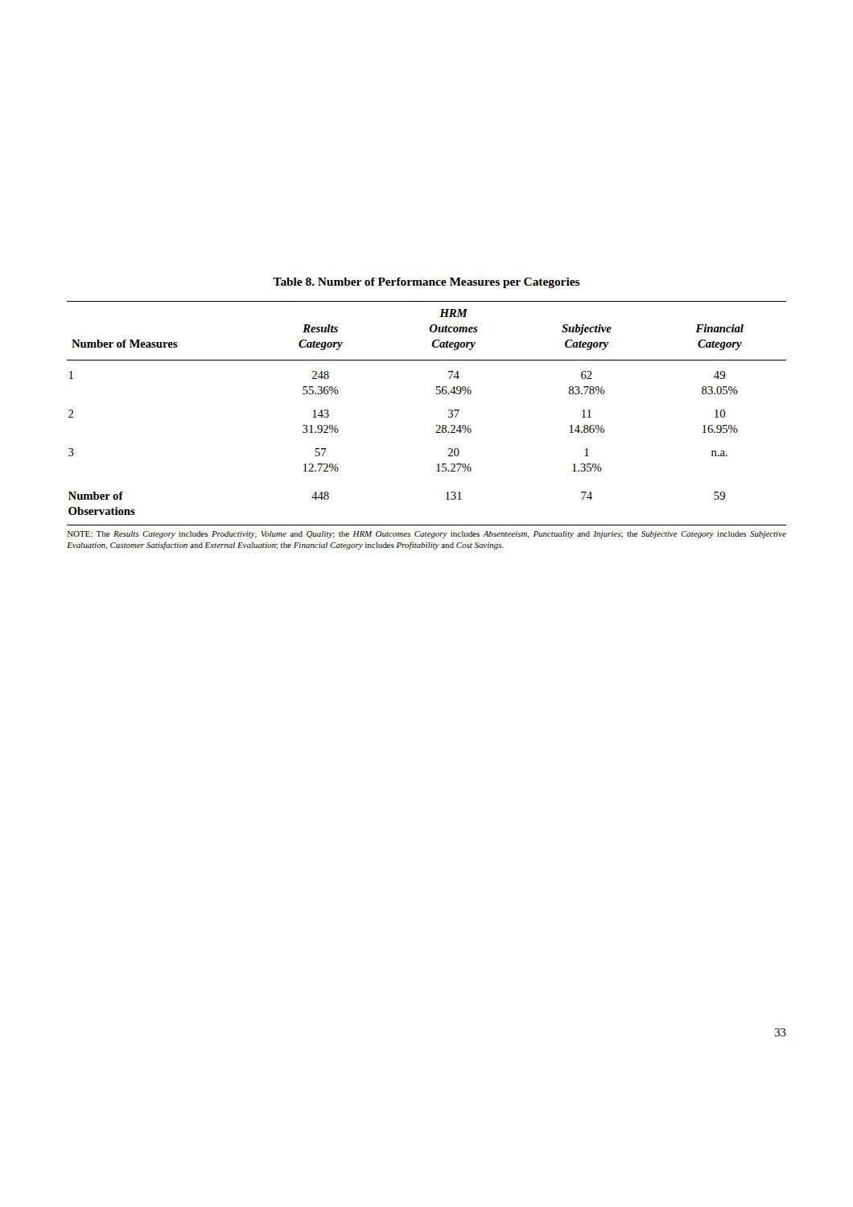Table 8. Number of Performance Measures per Categories
| Number of Measures | Results Category | HRM Outcomes Category | Subjective Category | Financial Category |
| --- | --- | --- | --- | --- |
| 1 | 248 55.36% | 74 56.49% | 62 83.78% | 49 83.05% |
| 2 | 143 31.92% | 37 28.24% | 11 14.86% | 10 16.95% |
| 3 | 57 12.72% | 20 15.27% | 1 1.35% | n.a. |
| Number of Observations | 448 | 131 | 74 | 59 |
NOTE: The Results Category includes Productivity, Volume and Quality; the HRM Outcomes Category includes Absenteeism, Punctuality and Injuries; the Subjective Category includes Subjective Evaluation, Customer Satisfaction and External Evaluation; the Financial Category includes Profitability and Cost Savings.
33